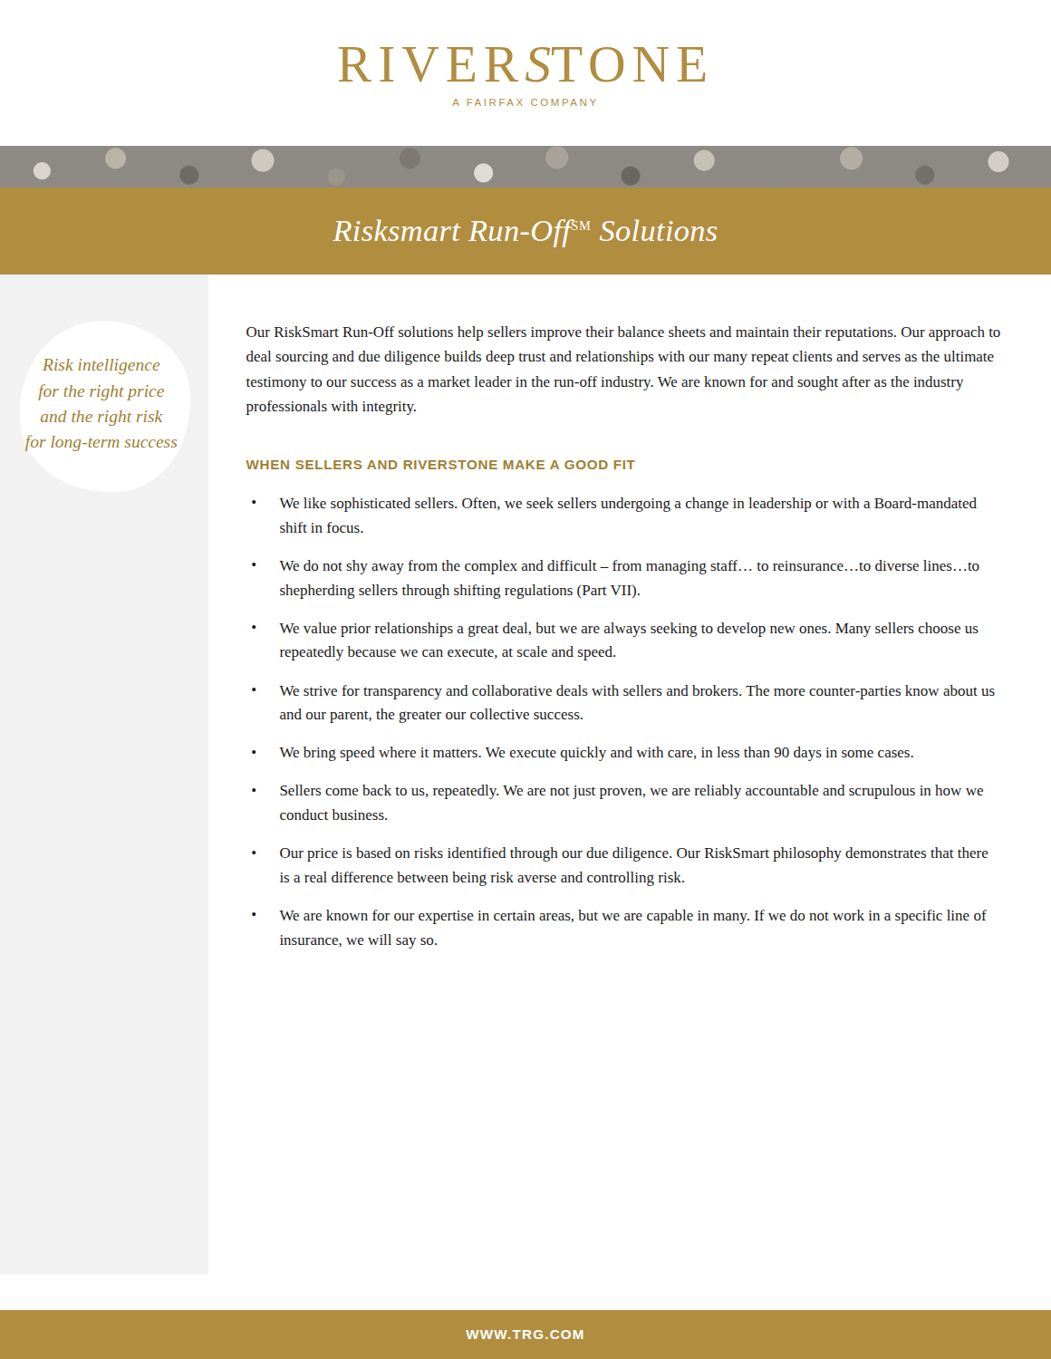RIVERSTONE
A Fairfax Company
Risksmart Run-OffSM Solutions
Risk intelligence
for the right price
and the right risk
for long-term success
Our RiskSmart Run-Off solutions help sellers improve their balance sheets and maintain their reputations. Our approach to deal sourcing and due diligence builds deep trust and relationships with our many repeat clients and serves as the ultimate testimony to our success as a market leader in the run-off industry. We are known for and sought after as the industry professionals with integrity.
When sellers and RiverStone make a good fit
We like sophisticated sellers. Often, we seek sellers undergoing a change in leadership or with a Board-mandated shift in focus.
We do not shy away from the complex and difficult – from managing staff… to reinsurance…to diverse lines…to shepherding sellers through shifting regulations (Part VII).
We value prior relationships a great deal, but we are always seeking to develop new ones. Many sellers choose us repeatedly because we can execute, at scale and speed.
We strive for transparency and collaborative deals with sellers and brokers. The more counter-parties know about us and our parent, the greater our collective success.
We bring speed where it matters. We execute quickly and with care, in less than 90 days in some cases.
Sellers come back to us, repeatedly. We are not just proven, we are reliably accountable and scrupulous in how we conduct business.
Our price is based on risks identified through our due diligence. Our RiskSmart philosophy demonstrates that there is a real difference between being risk averse and controlling risk.
We are known for our expertise in certain areas, but we are capable in many. If we do not work in a specific line of insurance, we will say so.
WWW.TRG.COM